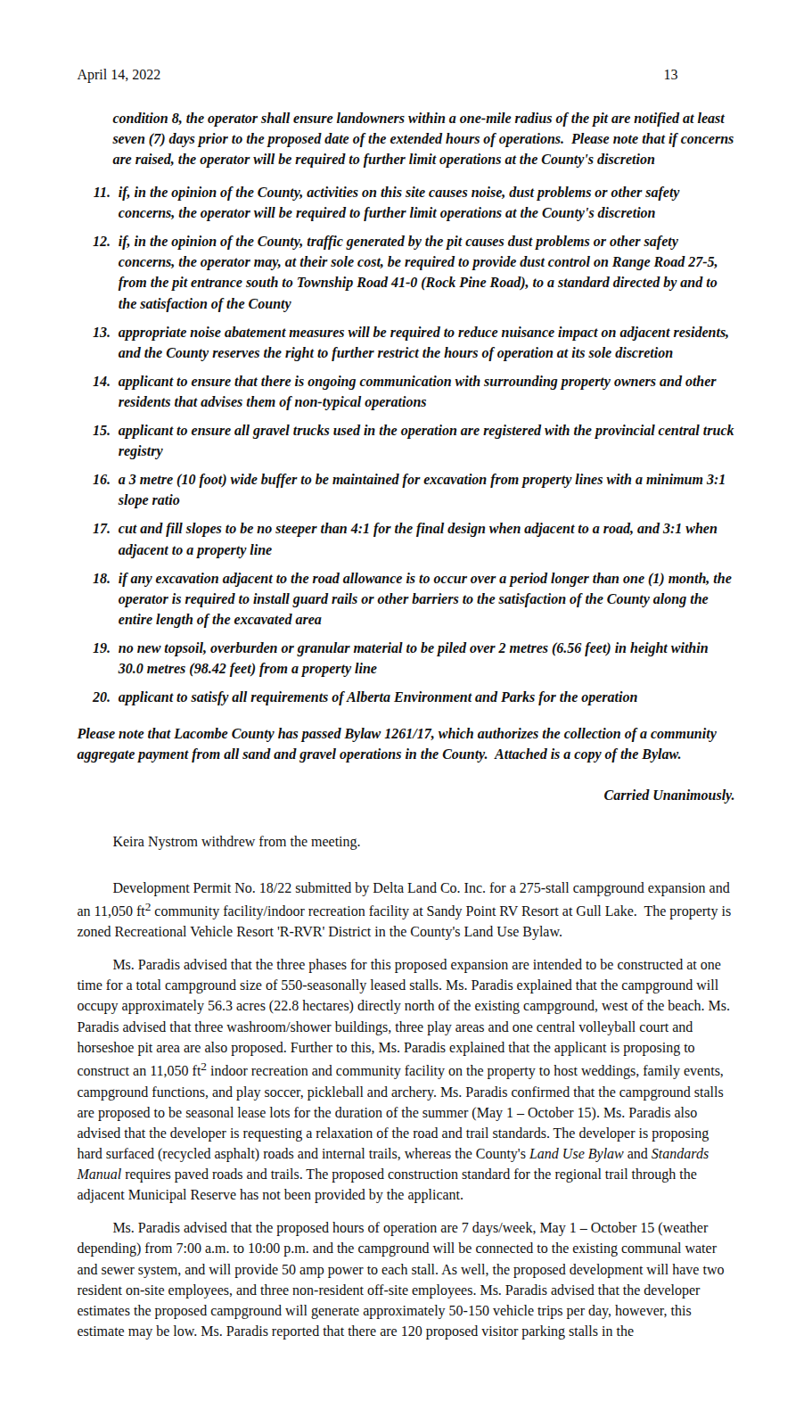April 14, 2022 13
condition 8, the operator shall ensure landowners within a one-mile radius of the pit are notified at least seven (7) days prior to the proposed date of the extended hours of operations. Please note that if concerns are raised, the operator will be required to further limit operations at the County's discretion
if, in the opinion of the County, activities on this site causes noise, dust problems or other safety concerns, the operator will be required to further limit operations at the County's discretion
if, in the opinion of the County, traffic generated by the pit causes dust problems or other safety concerns, the operator may, at their sole cost, be required to provide dust control on Range Road 27-5, from the pit entrance south to Township Road 41-0 (Rock Pine Road), to a standard directed by and to the satisfaction of the County
appropriate noise abatement measures will be required to reduce nuisance impact on adjacent residents, and the County reserves the right to further restrict the hours of operation at its sole discretion
applicant to ensure that there is ongoing communication with surrounding property owners and other residents that advises them of non-typical operations
applicant to ensure all gravel trucks used in the operation are registered with the provincial central truck registry
a 3 metre (10 foot) wide buffer to be maintained for excavation from property lines with a minimum 3:1 slope ratio
cut and fill slopes to be no steeper than 4:1 for the final design when adjacent to a road, and 3:1 when adjacent to a property line
if any excavation adjacent to the road allowance is to occur over a period longer than one (1) month, the operator is required to install guard rails or other barriers to the satisfaction of the County along the entire length of the excavated area
no new topsoil, overburden or granular material to be piled over 2 metres (6.56 feet) in height within 30.0 metres (98.42 feet) from a property line
applicant to satisfy all requirements of Alberta Environment and Parks for the operation
Please note that Lacombe County has passed Bylaw 1261/17, which authorizes the collection of a community aggregate payment from all sand and gravel operations in the County. Attached is a copy of the Bylaw.
Carried Unanimously.
Keira Nystrom withdrew from the meeting.
Development Permit No. 18/22 submitted by Delta Land Co. Inc. for a 275-stall campground expansion and an 11,050 ft2 community facility/indoor recreation facility at Sandy Point RV Resort at Gull Lake. The property is zoned Recreational Vehicle Resort 'R-RVR' District in the County's Land Use Bylaw.
Ms. Paradis advised that the three phases for this proposed expansion are intended to be constructed at one time for a total campground size of 550-seasonally leased stalls. Ms. Paradis explained that the campground will occupy approximately 56.3 acres (22.8 hectares) directly north of the existing campground, west of the beach. Ms. Paradis advised that three washroom/shower buildings, three play areas and one central volleyball court and horseshoe pit area are also proposed. Further to this, Ms. Paradis explained that the applicant is proposing to construct an 11,050 ft2 indoor recreation and community facility on the property to host weddings, family events, campground functions, and play soccer, pickleball and archery. Ms. Paradis confirmed that the campground stalls are proposed to be seasonal lease lots for the duration of the summer (May 1 – October 15). Ms. Paradis also advised that the developer is requesting a relaxation of the road and trail standards. The developer is proposing hard surfaced (recycled asphalt) roads and internal trails, whereas the County's Land Use Bylaw and Standards Manual requires paved roads and trails. The proposed construction standard for the regional trail through the adjacent Municipal Reserve has not been provided by the applicant.
Ms. Paradis advised that the proposed hours of operation are 7 days/week, May 1 – October 15 (weather depending) from 7:00 a.m. to 10:00 p.m. and the campground will be connected to the existing communal water and sewer system, and will provide 50 amp power to each stall. As well, the proposed development will have two resident on-site employees, and three non-resident off-site employees. Ms. Paradis advised that the developer estimates the proposed campground will generate approximately 50-150 vehicle trips per day, however, this estimate may be low. Ms. Paradis reported that there are 120 proposed visitor parking stalls in the